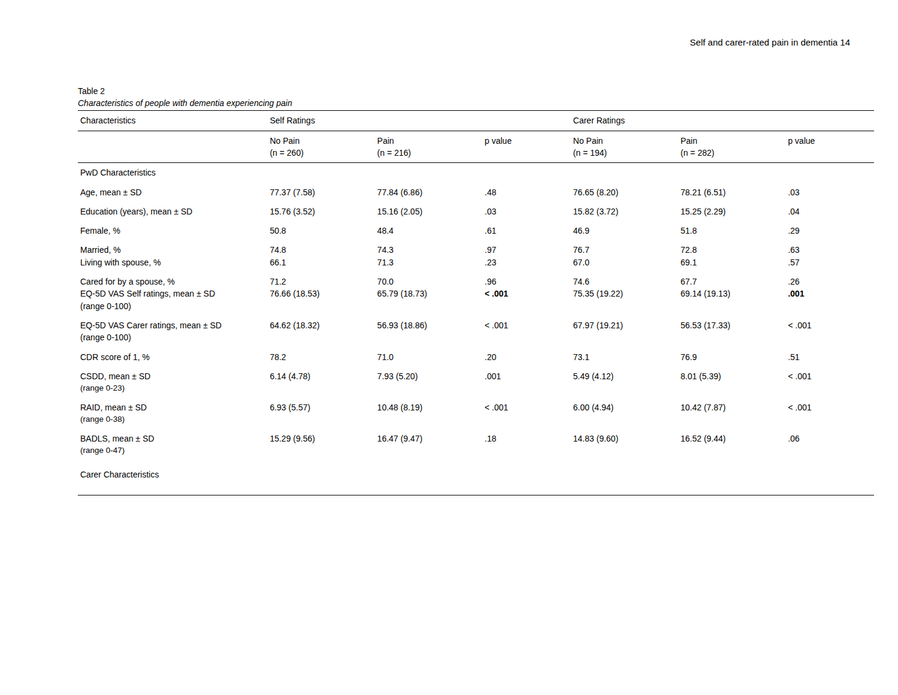Self and carer-rated pain in dementia 14
Table 2 Characteristics of people with dementia experiencing pain
| Characteristics | Self Ratings | Carer Ratings |
| | No Pain (n = 260) | Pain (n = 216) | p value | No Pain (n = 194) | Pain (n = 282) | p value |
| PwD Characteristics | | | | | | |
| Age, mean ± SD | 77.37 (7.58) | 77.84 (6.86) | .48 | 76.65 (8.20) | 78.21 (6.51) | .03 |
| Education (years), mean ± SD | 15.76 (3.52) | 15.16 (2.05) | .03 | 15.82 (3.72) | 15.25 (2.29) | .04 |
| Female, % | 50.8 | 48.4 | .61 | 46.9 | 51.8 | .29 |
| Married, % Living with spouse, % | 74.8 66.1 | 74.3 71.3 | .97 .23 | 76.7 67.0 | 72.8 69.1 | .63 .57 |
| Cared for by a spouse, % EQ-5D VAS Self ratings, mean ± SD (range 0-100) | 71.2 76.66 (18.53) | 70.0 65.79 (18.73) | .96 < .001 | 74.6 75.35 (19.22) | 67.7 69.14 (19.13) | .26 .001 |
| EQ-5D VAS Carer ratings, mean ± SD (range 0-100) | 64.62 (18.32) | 56.93 (18.86) | < .001 | 67.97 (19.21) | 56.53 (17.33) | < .001 |
| CDR score of 1, % | 78.2 | 71.0 | .20 | 73.1 | 76.9 | .51 |
| CSDD, mean ± SD (range 0-23) | 6.14 (4.78) | 7.93 (5.20) | .001 | 5.49 (4.12) | 8.01 (5.39) | < .001 |
| RAID, mean ± SD (range 0-38) | 6.93 (5.57) | 10.48 (8.19) | < .001 | 6.00 (4.94) | 10.42 (7.87) | < .001 |
| BADLS, mean ± SD (range 0-47) Carer Characteristics | 15.29 (9.56) | 16.47 (9.47) | .18 | 14.83 (9.60) | 16.52 (9.44) | .06 |